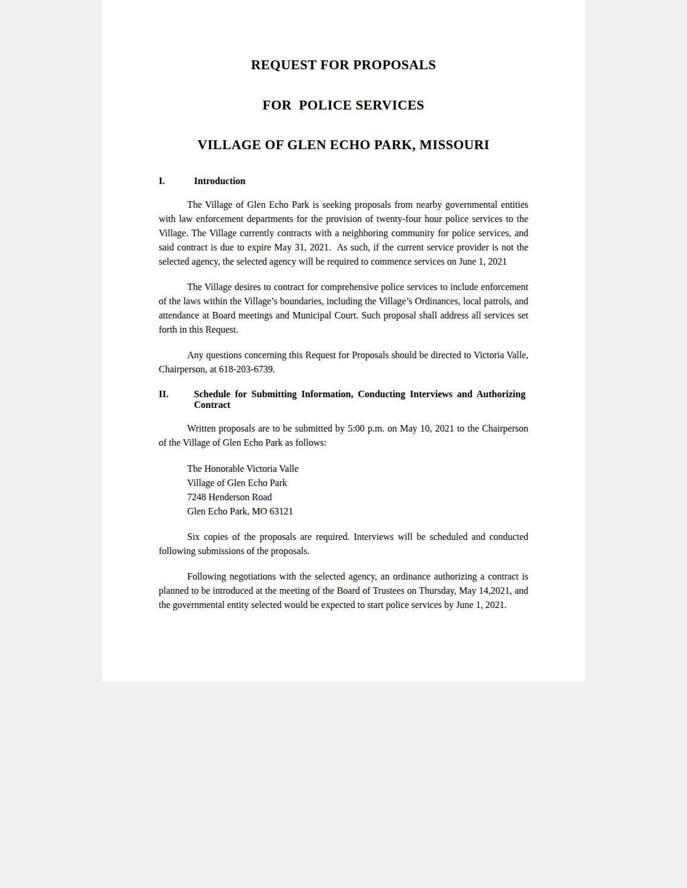REQUEST FOR PROPOSALS
FOR POLICE SERVICES
VILLAGE OF GLEN ECHO PARK, MISSOURI
I. Introduction
The Village of Glen Echo Park is seeking proposals from nearby governmental entities with law enforcement departments for the provision of twenty-four hour police services to the Village. The Village currently contracts with a neighboring community for police services, and said contract is due to expire May 31, 2021. As such, if the current service provider is not the selected agency, the selected agency will be required to commence services on June 1, 2021
The Village desires to contract for comprehensive police services to include enforcement of the laws within the Village’s boundaries, including the Village’s Ordinances, local patrols, and attendance at Board meetings and Municipal Court. Such proposal shall address all services set forth in this Request.
Any questions concerning this Request for Proposals should be directed to Victoria Valle, Chairperson, at 618-203-6739.
II. Schedule for Submitting Information, Conducting Interviews and Authorizing Contract
Written proposals are to be submitted by 5:00 p.m. on May 10, 2021 to the Chairperson of the Village of Glen Echo Park as follows:
The Honorable Victoria Valle
Village of Glen Echo Park
7248 Henderson Road
Glen Echo Park, MO 63121
Six copies of the proposals are required. Interviews will be scheduled and conducted following submissions of the proposals.
Following negotiations with the selected agency, an ordinance authorizing a contract is planned to be introduced at the meeting of the Board of Trustees on Thursday, May 14,2021, and the governmental entity selected would be expected to start police services by June 1, 2021.